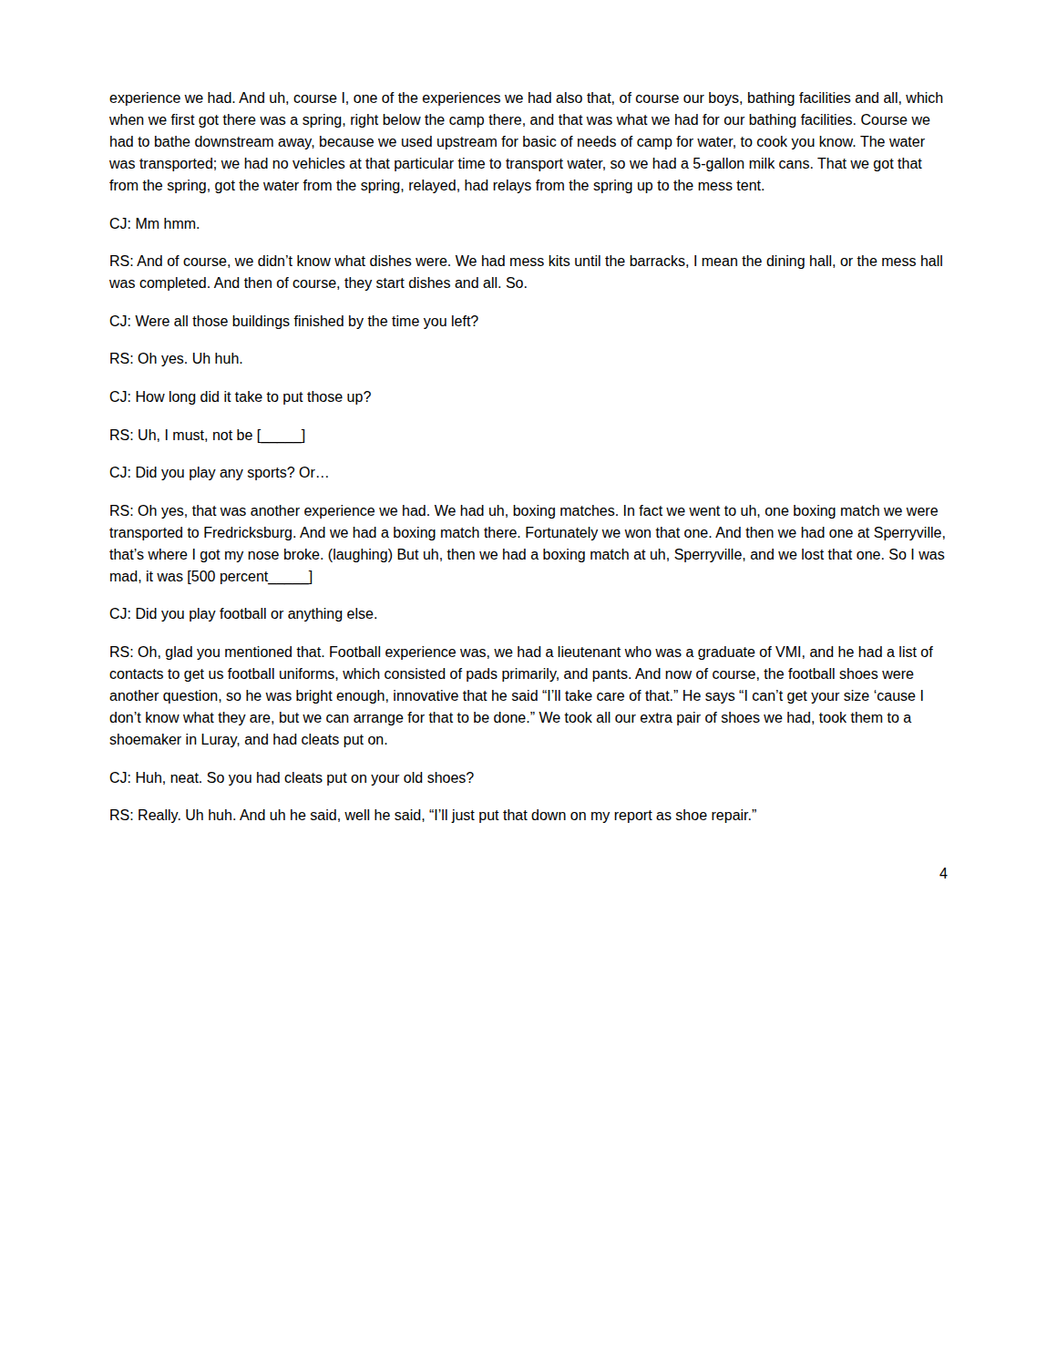experience we had. And uh, course I, one of the experiences we had also that, of course our boys, bathing facilities and all, which when we first got there was a spring, right below the camp there, and that was what we had for our bathing facilities. Course we had to bathe downstream away, because we used upstream for basic of needs of camp for water, to cook you know. The water was transported; we had no vehicles at that particular time to transport water, so we had a 5-gallon milk cans. That we got that from the spring, got the water from the spring, relayed, had relays from the spring up to the mess tent.
CJ: Mm hmm.
RS: And of course, we didn’t know what dishes were. We had mess kits until the barracks, I mean the dining hall, or the mess hall was completed. And then of course, they start dishes and all. So.
CJ: Were all those buildings finished by the time you left?
RS: Oh yes. Uh huh.
CJ: How long did it take to put those up?
RS: Uh, I must, not be [_____]
CJ: Did you play any sports? Or…
RS: Oh yes, that was another experience we had. We had uh, boxing matches. In fact we went to uh, one boxing match we were transported to Fredricksburg. And we had a boxing match there. Fortunately we won that one. And then we had one at Sperryville, that’s where I got my nose broke. (laughing) But uh, then we had a boxing match at uh, Sperryville, and we lost that one. So I was mad, it was [500 percent_____]
CJ: Did you play football or anything else.
RS: Oh, glad you mentioned that. Football experience was, we had a lieutenant who was a graduate of VMI, and he had a list of contacts to get us football uniforms, which consisted of pads primarily, and pants. And now of course, the football shoes were another question, so he was bright enough, innovative that he said “I’ll take care of that.” He says “I can’t get your size ‘cause I don’t know what they are, but we can arrange for that to be done.” We took all our extra pair of shoes we had, took them to a shoemaker in Luray, and had cleats put on.
CJ: Huh, neat. So you had cleats put on your old shoes?
RS: Really. Uh huh. And uh he said, well he said, “I’ll just put that down on my report as shoe repair.”
4